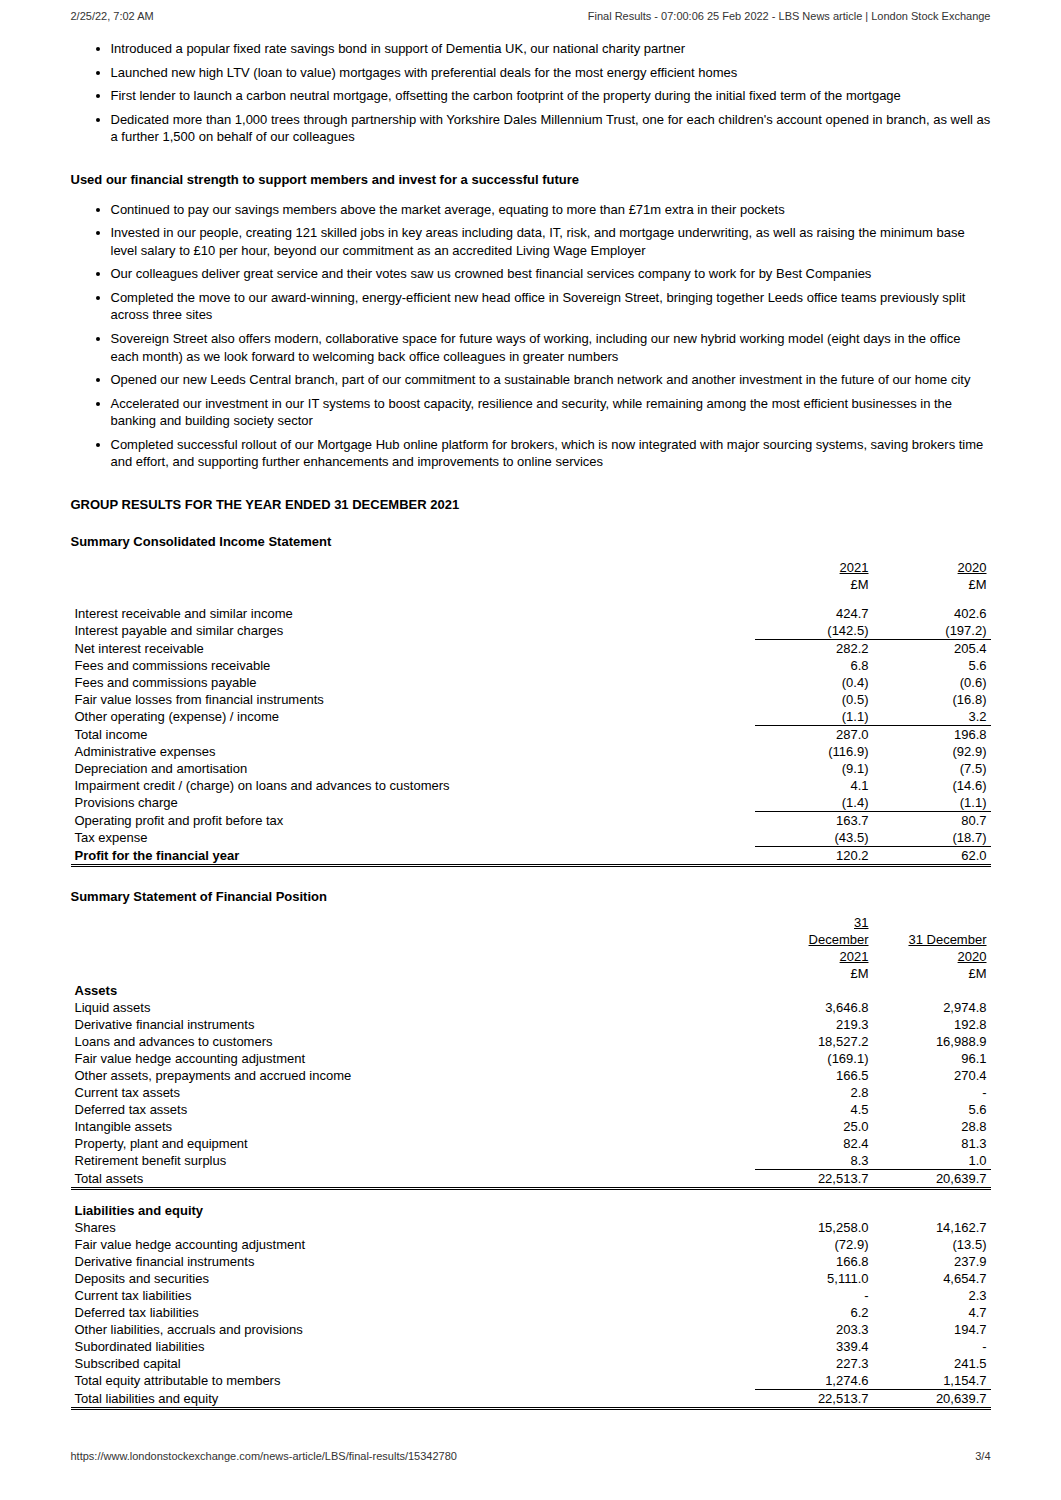2/25/22, 7:02 AM
Final Results - 07:00:06 25 Feb 2022 - LBS News article | London Stock Exchange
Introduced a popular fixed rate savings bond in support of Dementia UK, our national charity partner
Launched new high LTV (loan to value) mortgages with preferential deals for the most energy efficient homes
First lender to launch a carbon neutral mortgage, offsetting the carbon footprint of the property during the initial fixed term of the mortgage
Dedicated more than 1,000 trees through partnership with Yorkshire Dales Millennium Trust, one for each children's account opened in branch, as well as a further 1,500 on behalf of our colleagues
Used our financial strength to support members and invest for a successful future
Continued to pay our savings members above the market average, equating to more than £71m extra in their pockets
Invested in our people, creating 121 skilled jobs in key areas including data, IT, risk, and mortgage underwriting, as well as raising the minimum base level salary to £10 per hour, beyond our commitment as an accredited Living Wage Employer
Our colleagues deliver great service and their votes saw us crowned best financial services company to work for by Best Companies
Completed the move to our award-winning, energy-efficient new head office in Sovereign Street, bringing together Leeds office teams previously split across three sites
Sovereign Street also offers modern, collaborative space for future ways of working, including our new hybrid working model (eight days in the office each month) as we look forward to welcoming back office colleagues in greater numbers
Opened our new Leeds Central branch, part of our commitment to a sustainable branch network and another investment in the future of our home city
Accelerated our investment in our IT systems to boost capacity, resilience and security, while remaining among the most efficient businesses in the banking and building society sector
Completed successful rollout of our Mortgage Hub online platform for brokers, which is now integrated with major sourcing systems, saving brokers time and effort, and supporting further enhancements and improvements to online services
GROUP RESULTS FOR THE YEAR ENDED 31 DECEMBER 2021
Summary Consolidated Income Statement
| | 2021 | 2020 |
| | £M | £M |
| Interest receivable and similar income | 424.7 | 402.6 |
| Interest payable and similar charges | (142.5) | (197.2) |
| Net interest receivable | 282.2 | 205.4 |
| Fees and commissions receivable | 6.8 | 5.6 |
| Fees and commissions payable | (0.4) | (0.6) |
| Fair value losses from financial instruments | (0.5) | (16.8) |
| Other operating (expense) / income | (1.1) | 3.2 |
| Total income | 287.0 | 196.8 |
| Administrative expenses | (116.9) | (92.9) |
| Depreciation and amortisation | (9.1) | (7.5) |
| Impairment credit / (charge) on loans and advances to customers | 4.1 | (14.6) |
| Provisions charge | (1.4) | (1.1) |
| Operating profit and profit before tax | 163.7 | 80.7 |
| Tax expense | (43.5) | (18.7) |
| Profit for the financial year | 120.2 | 62.0 |
Summary Statement of Financial Position
| | 31 | |
| | December | 31 December |
| | 2021 | 2020 |
| | £M | £M |
| Assets | | |
| Liquid assets | 3,646.8 | 2,974.8 |
| Derivative financial instruments | 219.3 | 192.8 |
| Loans and advances to customers | 18,527.2 | 16,988.9 |
| Fair value hedge accounting adjustment | (169.1) | 96.1 |
| Other assets, prepayments and accrued income | 166.5 | 270.4 |
| Current tax assets | 2.8 | - |
| Deferred tax assets | 4.5 | 5.6 |
| Intangible assets | 25.0 | 28.8 |
| Property, plant and equipment | 82.4 | 81.3 |
| Retirement benefit surplus | 8.3 | 1.0 |
| Total assets | 22,513.7 | 20,639.7 |
| Liabilities and equity | | |
| Shares | 15,258.0 | 14,162.7 |
| Fair value hedge accounting adjustment | (72.9) | (13.5) |
| Derivative financial instruments | 166.8 | 237.9 |
| Deposits and securities | 5,111.0 | 4,654.7 |
| Current tax liabilities | - | 2.3 |
| Deferred tax liabilities | 6.2 | 4.7 |
| Other liabilities, accruals and provisions | 203.3 | 194.7 |
| Subordinated liabilities | 339.4 | - |
| Subscribed capital | 227.3 | 241.5 |
| Total equity attributable to members | 1,274.6 | 1,154.7 |
| Total liabilities and equity | 22,513.7 | 20,639.7 |
https://www.londonstockexchange.com/news-article/LBS/final-results/15342780
3/4